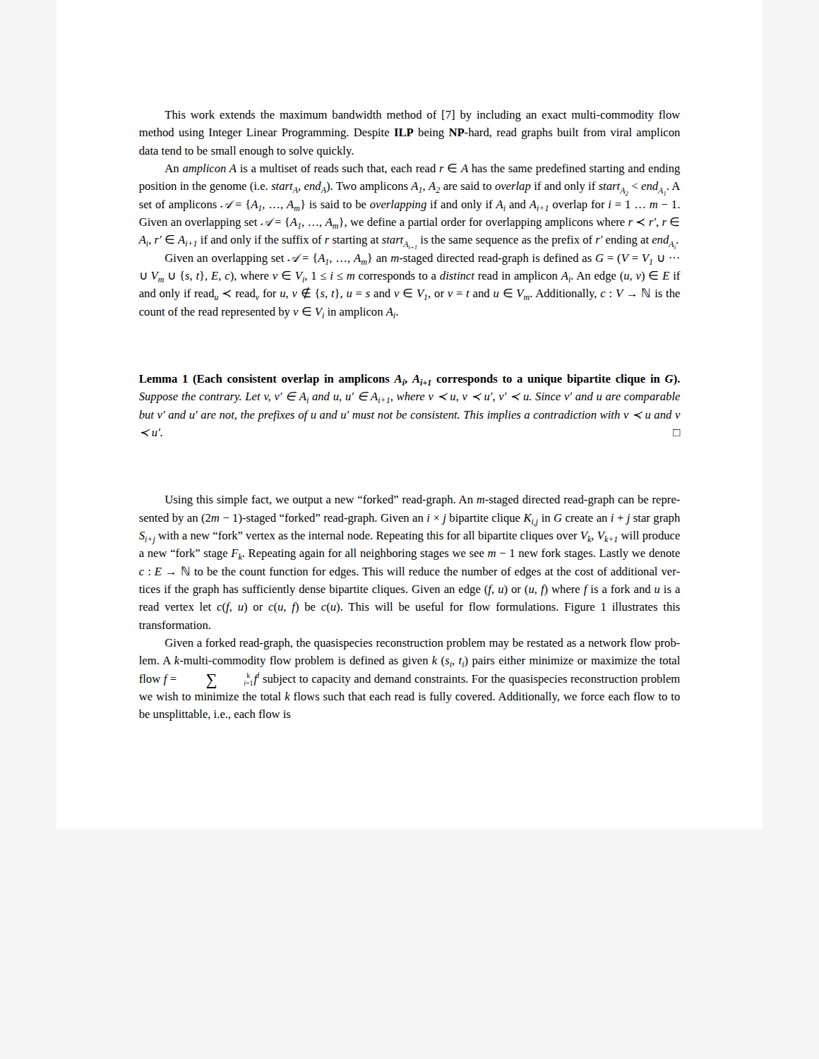This work extends the maximum bandwidth method of [7] by including an exact multi-commodity flow method using Integer Linear Programming. Despite ILP being NP-hard, read graphs built from viral amplicon data tend to be small enough to solve quickly.
An amplicon A is a multiset of reads such that, each read r ∈ A has the same predefined starting and ending position in the genome (i.e. startA, endA). Two amplicons A1, A2 are said to overlap if and only if startA2 < endA1. A set of amplicons 𝒜 = {A1, …, Am} is said to be overlapping if and only if Ai and Ai+1 overlap for i = 1 … m − 1. Given an overlapping set 𝒜 = {A1, …, Am}, we define a partial order for overlapping amplicons where r ≺ r′, r ∈ Ai, r′ ∈ Ai+1 if and only if the suffix of r starting at startAi+1 is the same sequence as the prefix of r′ ending at endAi.
Given an overlapping set 𝒜 = {A1, …, Am} an m-staged directed read-graph is defined as G = (V = V1 ∪ ··· ∪ Vm ∪ {s, t}, E, c), where v ∈ Vi, 1 ≤ i ≤ m corresponds to a distinct read in amplicon Ai. An edge (u, v) ∈ E if and only if readu ≺ readv for u, v ∉ {s, t}, u = s and v ∈ V1, or v = t and u ∈ Vm. Additionally, c : V → ℕ is the count of the read represented by v ∈ Vi in amplicon Ai.
Lemma 1 (Each consistent overlap in amplicons Ai, Ai+1 corresponds to a unique bipartite clique in G). Suppose the contrary. Let v, v′ ∈ Ai and u, u′ ∈ Ai+1, where v ≺ u, v ≺ u′, v′ ≺ u. Since v′ and u are comparable but v′ and u′ are not, the prefixes of u and u′ must not be consistent. This implies a contradiction with v ≺ u and v ≺ u′.□
Using this simple fact, we output a new “forked” read-graph. An m-staged directed read-graph can be represented by an (2m − 1)-staged “forked” read-graph. Given an i × j bipartite clique Ki,j in G create an i + j star graph Si+j with a new “fork” vertex as the internal node. Repeating this for all bipartite cliques over Vk, Vk+1 will produce a new “fork” stage Fk. Repeating again for all neighboring stages we see m − 1 new fork stages. Lastly we denote c : E → ℕ to be the count function for edges. This will reduce the number of edges at the cost of additional vertices if the graph has sufficiently dense bipartite cliques. Given an edge (f, u) or (u, f) where f is a fork and u is a read vertex let c(f, u) or c(u, f) be c(u). This will be useful for flow formulations. Figure 1 illustrates this transformation.
Given a forked read-graph, the quasispecies reconstruction problem may be restated as a network flow problem. A k-multi-commodity flow problem is defined as given k (si, ti) pairs either minimize or maximize the total flow f = ∑ki=1 fi subject to capacity and demand constraints. For the quasispecies reconstruction problem we wish to minimize the total k flows such that each read is fully covered. Additionally, we force each flow to to be unsplittable, i.e., each flow is